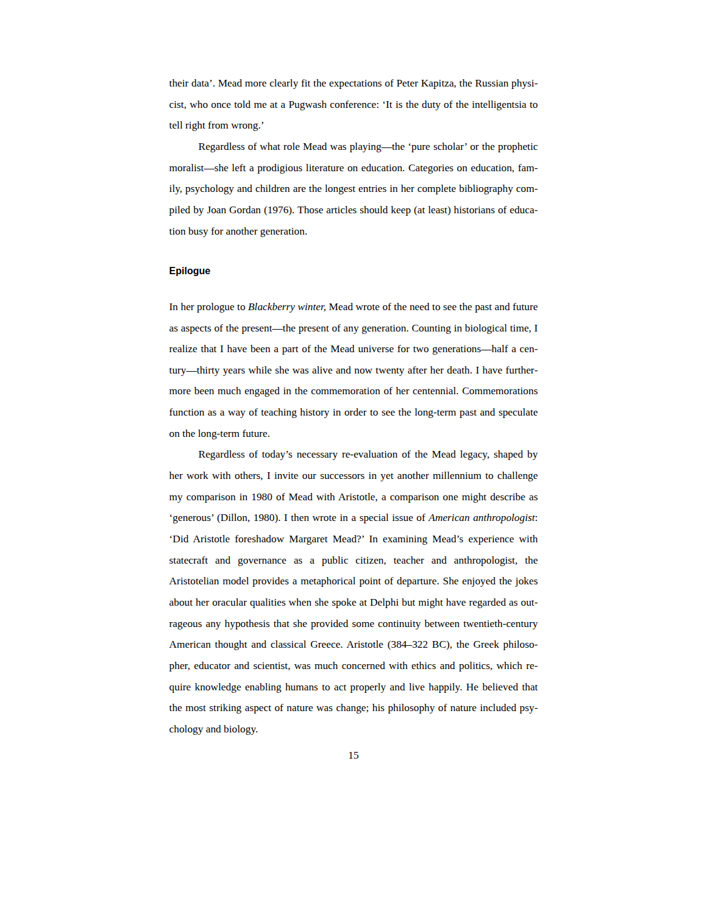their data’. Mead more clearly fit the expectations of Peter Kapitza, the Russian physicist, who once told me at a Pugwash conference: ‘It is the duty of the intelligentsia to tell right from wrong.’
Regardless of what role Mead was playing—the ‘pure scholar’ or the prophetic moralist—she left a prodigious literature on education. Categories on education, family, psychology and children are the longest entries in her complete bibliography compiled by Joan Gordan (1976). Those articles should keep (at least) historians of education busy for another generation.
Epilogue
In her prologue to Blackberry winter, Mead wrote of the need to see the past and future as aspects of the present—the present of any generation. Counting in biological time, I realize that I have been a part of the Mead universe for two generations—half a century—thirty years while she was alive and now twenty after her death. I have furthermore been much engaged in the commemoration of her centennial. Commemorations function as a way of teaching history in order to see the long-term past and speculate on the long-term future.
Regardless of today’s necessary re-evaluation of the Mead legacy, shaped by her work with others, I invite our successors in yet another millennium to challenge my comparison in 1980 of Mead with Aristotle, a comparison one might describe as ‘generous’ (Dillon, 1980). I then wrote in a special issue of American anthropologist: ‘Did Aristotle foreshadow Margaret Mead?’ In examining Mead’s experience with statecraft and governance as a public citizen, teacher and anthropologist, the Aristotelian model provides a metaphorical point of departure. She enjoyed the jokes about her oracular qualities when she spoke at Delphi but might have regarded as outrageous any hypothesis that she provided some continuity between twentieth-century American thought and classical Greece. Aristotle (384–322 BC), the Greek philosopher, educator and scientist, was much concerned with ethics and politics, which require knowledge enabling humans to act properly and live happily. He believed that the most striking aspect of nature was change; his philosophy of nature included psychology and biology.
15